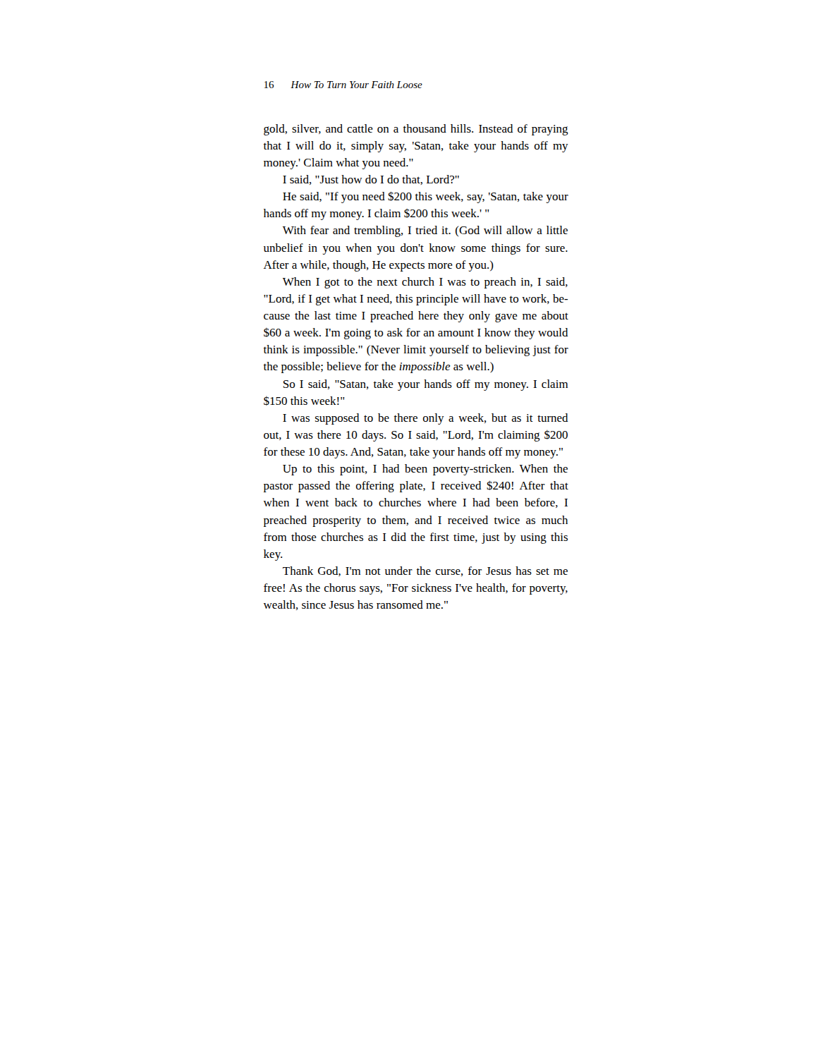16 How To Turn Your Faith Loose
gold, silver, and cattle on a thousand hills. Instead of praying that I will do it, simply say, 'Satan, take your hands off my money.' Claim what you need."
I said, "Just how do I do that, Lord?"
He said, "If you need $200 this week, say, 'Satan, take your hands off my money. I claim $200 this week.' "
With fear and trembling, I tried it. (God will allow a little unbelief in you when you don't know some things for sure. After a while, though, He expects more of you.)
When I got to the next church I was to preach in, I said, "Lord, if I get what I need, this principle will have to work, because the last time I preached here they only gave me about $60 a week. I'm going to ask for an amount I know they would think is impossible." (Never limit yourself to believing just for the possible; believe for the impossible as well.)
So I said, "Satan, take your hands off my money. I claim $150 this week!"
I was supposed to be there only a week, but as it turned out, I was there 10 days. So I said, "Lord, I'm claiming $200 for these 10 days. And, Satan, take your hands off my money."
Up to this point, I had been poverty-stricken. When the pastor passed the offering plate, I received $240! After that when I went back to churches where I had been before, I preached prosperity to them, and I received twice as much from those churches as I did the first time, just by using this key.
Thank God, I'm not under the curse, for Jesus has set me free! As the chorus says, "For sickness I've health, for poverty, wealth, since Jesus has ransomed me."